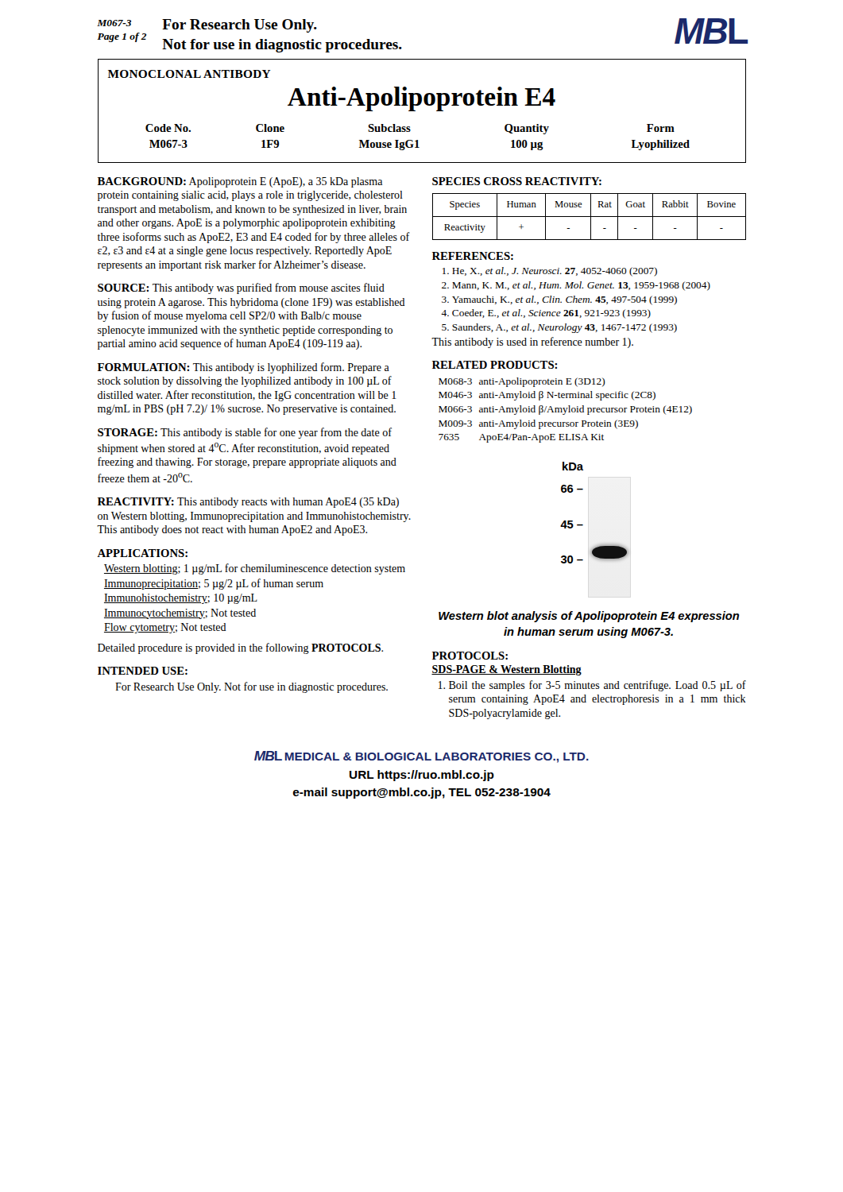M067-3
Page 1 of 2
For Research Use Only.
Not for use in diagnostic procedures.
MBL
MONOCLONAL ANTIBODY
Anti-Apolipoprotein E4
| Code No. | Clone | Subclass | Quantity | Form |
| --- | --- | --- | --- | --- |
| M067-3 | 1F9 | Mouse IgG1 | 100 µg | Lyophilized |
BACKGROUND:
Apolipoprotein E (ApoE), a 35 kDa plasma protein containing sialic acid, plays a role in triglyceride, cholesterol transport and metabolism, and known to be synthesized in liver, brain and other organs. ApoE is a polymorphic apolipoprotein exhibiting three isoforms such as ApoE2, E3 and E4 coded for by three alleles of ε2, ε3 and ε4 at a single gene locus respectively. Reportedly ApoE represents an important risk marker for Alzheimer’s disease.
SOURCE:
This antibody was purified from mouse ascites fluid using protein A agarose. This hybridoma (clone 1F9) was established by fusion of mouse myeloma cell SP2/0 with Balb/c mouse splenocyte immunized with the synthetic peptide corresponding to partial amino acid sequence of human ApoE4 (109-119 aa).
FORMULATION:
This antibody is lyophilized form. Prepare a stock solution by dissolving the lyophilized antibody in 100 µL of distilled water. After reconstitution, the IgG concentration will be 1 mg/mL in PBS (pH 7.2)/ 1% sucrose. No preservative is contained.
STORAGE:
This antibody is stable for one year from the date of shipment when stored at 4oC. After reconstitution, avoid repeated freezing and thawing. For storage, prepare appropriate aliquots and freeze them at -20oC.
REACTIVITY:
This antibody reacts with human ApoE4 (35 kDa) on Western blotting, Immunoprecipitation and Immunohistochemistry. This antibody does not react with human ApoE2 and ApoE3.
APPLICATIONS:
Western blotting; 1 µg/mL for chemiluminescence detection system
Immunoprecipitation; 5 µg/2 µL of human serum
Immunohistochemistry; 10 µg/mL
Immunocytochemistry; Not tested
Flow cytometry; Not tested
Detailed procedure is provided in the following PROTOCOLS.
INTENDED USE:
For Research Use Only. Not for use in diagnostic procedures.
SPECIES CROSS REACTIVITY:
| Species | Human | Mouse | Rat | Goat | Rabbit | Bovine |
| --- | --- | --- | --- | --- | --- | --- |
| Reactivity | + | - | - | - | - | - |
REFERENCES:
He, X., et al., J. Neurosci. 27, 4052-4060 (2007)
Mann, K. M., et al., Hum. Mol. Genet. 13, 1959-1968 (2004)
Yamauchi, K., et al., Clin. Chem. 45, 497-504 (1999)
Coeder, E., et al., Science 261, 921-923 (1993)
Saunders, A., et al., Neurology 43, 1467-1472 (1993)
This antibody is used in reference number 1).
RELATED PRODUCTS:
| M068-3 | anti-Apolipoprotein E (3D12) |
| M046-3 | anti-Amyloid β N-terminal specific (2C8) |
| M066-3 | anti-Amyloid β/Amyloid precursor Protein (4E12) |
| M009-3 | anti-Amyloid precursor Protein (3E9) |
| 7635 | ApoE4/Pan-ApoE ELISA Kit |
kDa 66 – 45 – 30 –
Western blot analysis of Apolipoprotein E4 expression in human serum using M067-3.
PROTOCOLS:
SDS-PAGE & Western Blotting
Boil the samples for 3-5 minutes and centrifuge. Load 0.5 µL of serum containing ApoE4 and electrophoresis in a 1 mm thick SDS-polyacrylamide gel.
MBL MEDICAL & BIOLOGICAL LABORATORIES CO., LTD.
URL https://ruo.mbl.co.jp
e-mail support@mbl.co.jp, TEL 052-238-1904